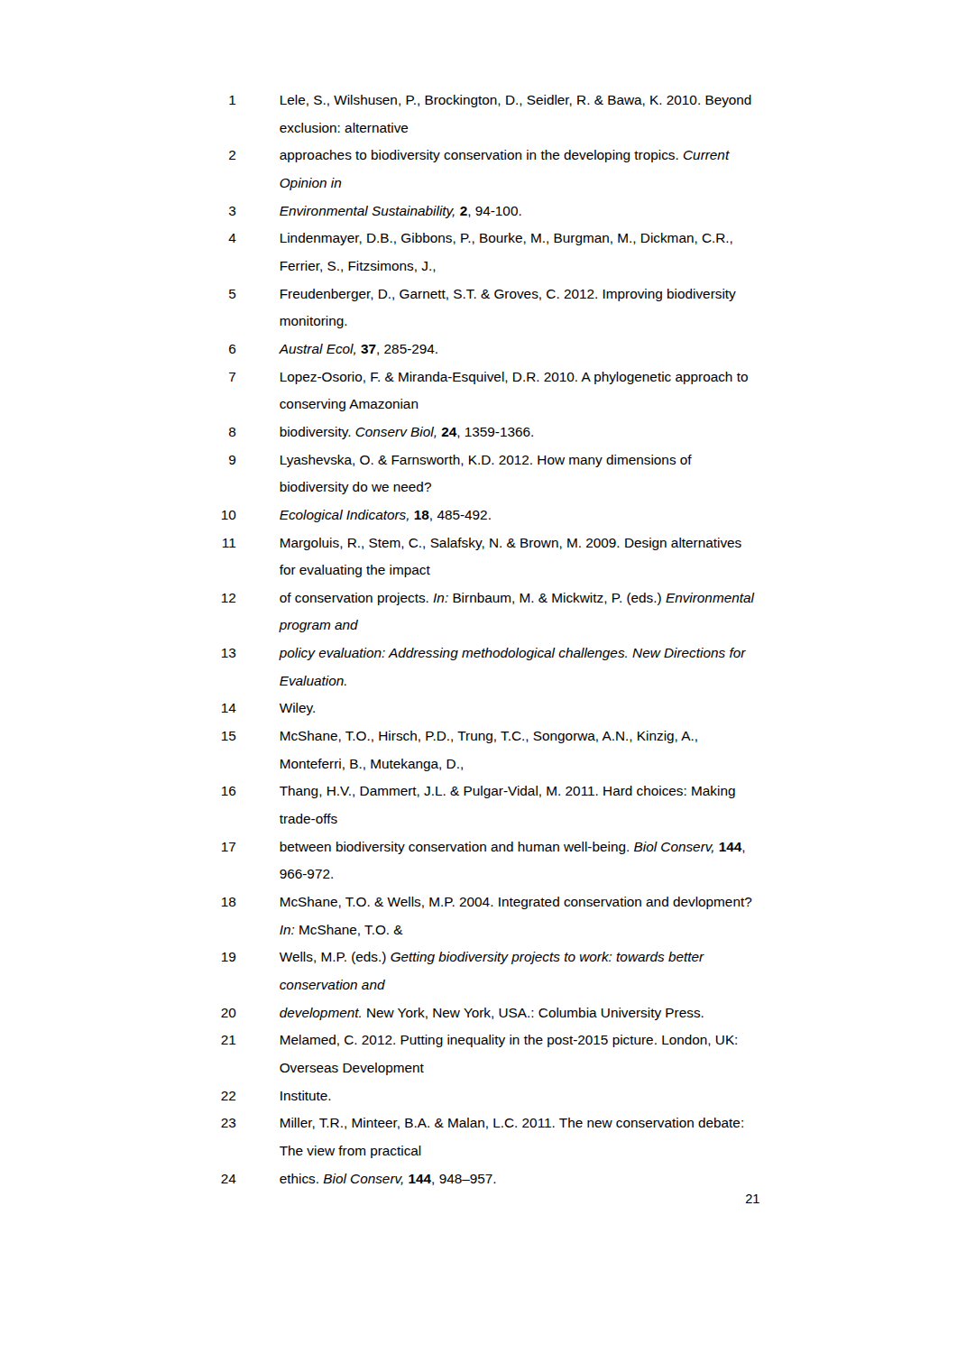1 Lele, S., Wilshusen, P., Brockington, D., Seidler, R. & Bawa, K. 2010. Beyond exclusion: alternative
2 approaches to biodiversity conservation in the developing tropics. Current Opinion in
3 Environmental Sustainability, 2, 94-100.
4 Lindenmayer, D.B., Gibbons, P., Bourke, M., Burgman, M., Dickman, C.R., Ferrier, S., Fitzsimons, J.,
5 Freudenberger, D., Garnett, S.T. & Groves, C. 2012. Improving biodiversity monitoring.
6 Austral Ecol, 37, 285-294.
7 Lopez-Osorio, F. & Miranda-Esquivel, D.R. 2010. A phylogenetic approach to conserving Amazonian
8 biodiversity. Conserv Biol, 24, 1359-1366.
9 Lyashevska, O. & Farnsworth, K.D. 2012. How many dimensions of biodiversity do we need?
10 Ecological Indicators, 18, 485-492.
11 Margoluis, R., Stem, C., Salafsky, N. & Brown, M. 2009. Design alternatives for evaluating the impact
12 of conservation projects. In: Birnbaum, M. & Mickwitz, P. (eds.) Environmental program and
13 policy evaluation: Addressing methodological challenges. New Directions for Evaluation.
14 Wiley.
15 McShane, T.O., Hirsch, P.D., Trung, T.C., Songorwa, A.N., Kinzig, A., Monteferri, B., Mutekanga, D.,
16 Thang, H.V., Dammert, J.L. & Pulgar-Vidal, M. 2011. Hard choices: Making trade-offs
17 between biodiversity conservation and human well-being. Biol Conserv, 144, 966-972.
18 McShane, T.O. & Wells, M.P. 2004. Integrated conservation and devlopment? In: McShane, T.O. &
19 Wells, M.P. (eds.) Getting biodiversity projects to work: towards better conservation and
20 development. New York, New York, USA.: Columbia University Press.
21 Melamed, C. 2012. Putting inequality in the post-2015 picture. London, UK: Overseas Development
22 Institute.
23 Miller, T.R., Minteer, B.A. & Malan, L.C. 2011. The new conservation debate: The view from practical
24 ethics. Biol Conserv, 144, 948–957.
21